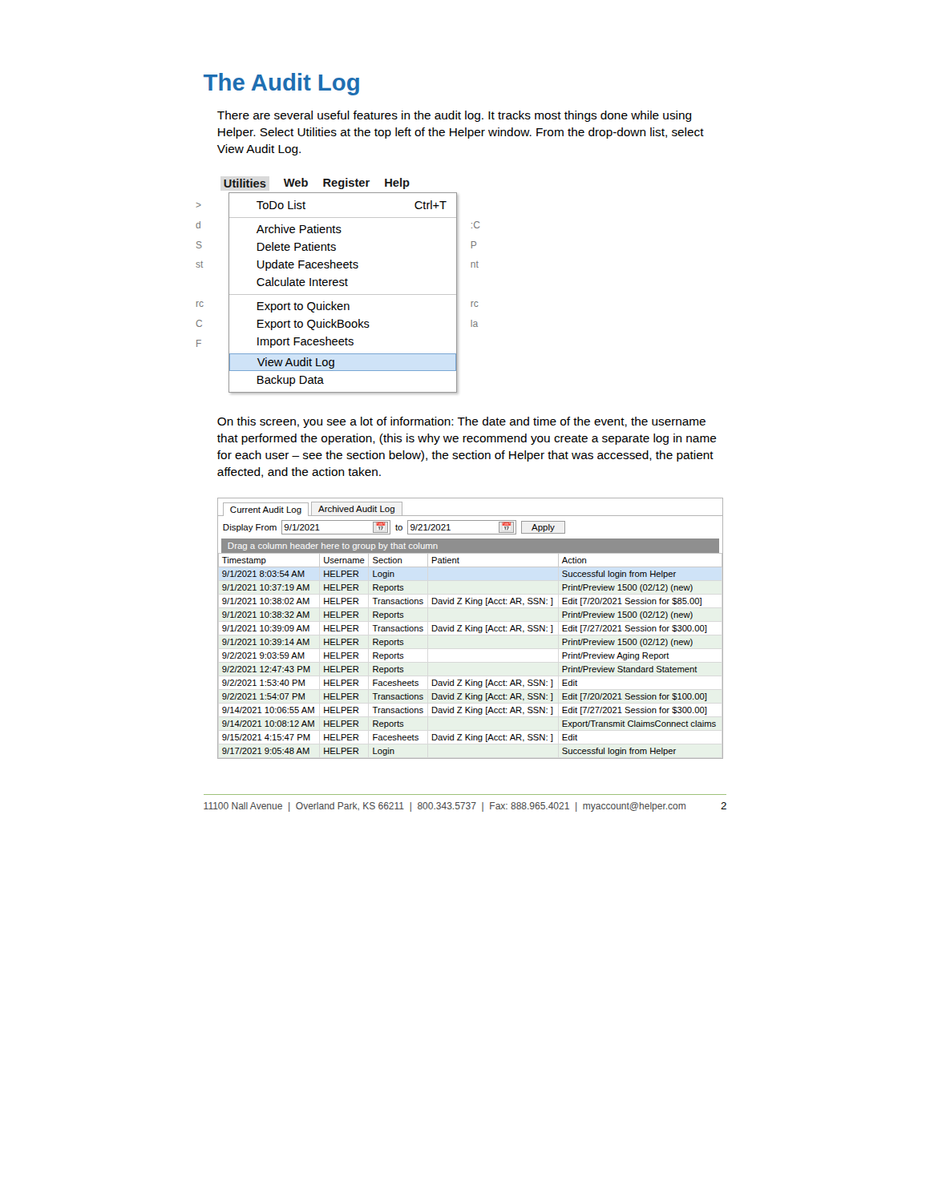The Audit Log
There are several useful features in the audit log. It tracks most things done while using Helper. Select Utilities at the top left of the Helper window. From the drop-down list, select View Audit Log.
>
d
S
st
rc
C
F
:C
P
nt
rc
la
Utilities Web Register Help
ToDo List Ctrl+T
Archive Patients
Delete Patients
Update Facesheets
Calculate Interest
Export to Quicken
Export to QuickBooks
Import Facesheets
View Audit Log
Backup Data
On this screen, you see a lot of information: The date and time of the event, the username that performed the operation, (this is why we recommend you create a separate log in name for each user – see the section below), the section of Helper that was accessed, the patient affected, and the action taken.
Current Audit Log
Archived Audit Log
Display From
9/1/2021📅
to
9/21/2021📅
Apply
Drag a column header here to group by that column
| Timestamp | Username | Section | Patient | Action |
| --- | --- | --- | --- | --- |
| 9/1/2021 8:03:54 AM | HELPER | Login | | Successful login from Helper |
| 9/1/2021 10:37:19 AM | HELPER | Reports | | Print/Preview 1500 (02/12) (new) |
| 9/1/2021 10:38:02 AM | HELPER | Transactions | David Z King [Acct: AR, SSN: ] | Edit [7/20/2021 Session for $85.00] |
| 9/1/2021 10:38:32 AM | HELPER | Reports | | Print/Preview 1500 (02/12) (new) |
| 9/1/2021 10:39:09 AM | HELPER | Transactions | David Z King [Acct: AR, SSN: ] | Edit [7/27/2021 Session for $300.00] |
| 9/1/2021 10:39:14 AM | HELPER | Reports | | Print/Preview 1500 (02/12) (new) |
| 9/2/2021 9:03:59 AM | HELPER | Reports | | Print/Preview Aging Report |
| 9/2/2021 12:47:43 PM | HELPER | Reports | | Print/Preview Standard Statement |
| 9/2/2021 1:53:40 PM | HELPER | Facesheets | David Z King [Acct: AR, SSN: ] | Edit |
| 9/2/2021 1:54:07 PM | HELPER | Transactions | David Z King [Acct: AR, SSN: ] | Edit [7/20/2021 Session for $100.00] |
| 9/14/2021 10:06:55 AM | HELPER | Transactions | David Z King [Acct: AR, SSN: ] | Edit [7/27/2021 Session for $300.00] |
| 9/14/2021 10:08:12 AM | HELPER | Reports | | Export/Transmit ClaimsConnect claims |
| 9/15/2021 4:15:47 PM | HELPER | Facesheets | David Z King [Acct: AR, SSN: ] | Edit |
| 9/17/2021 9:05:48 AM | HELPER | Login | | Successful login from Helper |
11100 Nall Avenue | Overland Park, KS 66211 | 800.343.5737 | Fax: 888.965.4021 | myaccount@helper.com 2